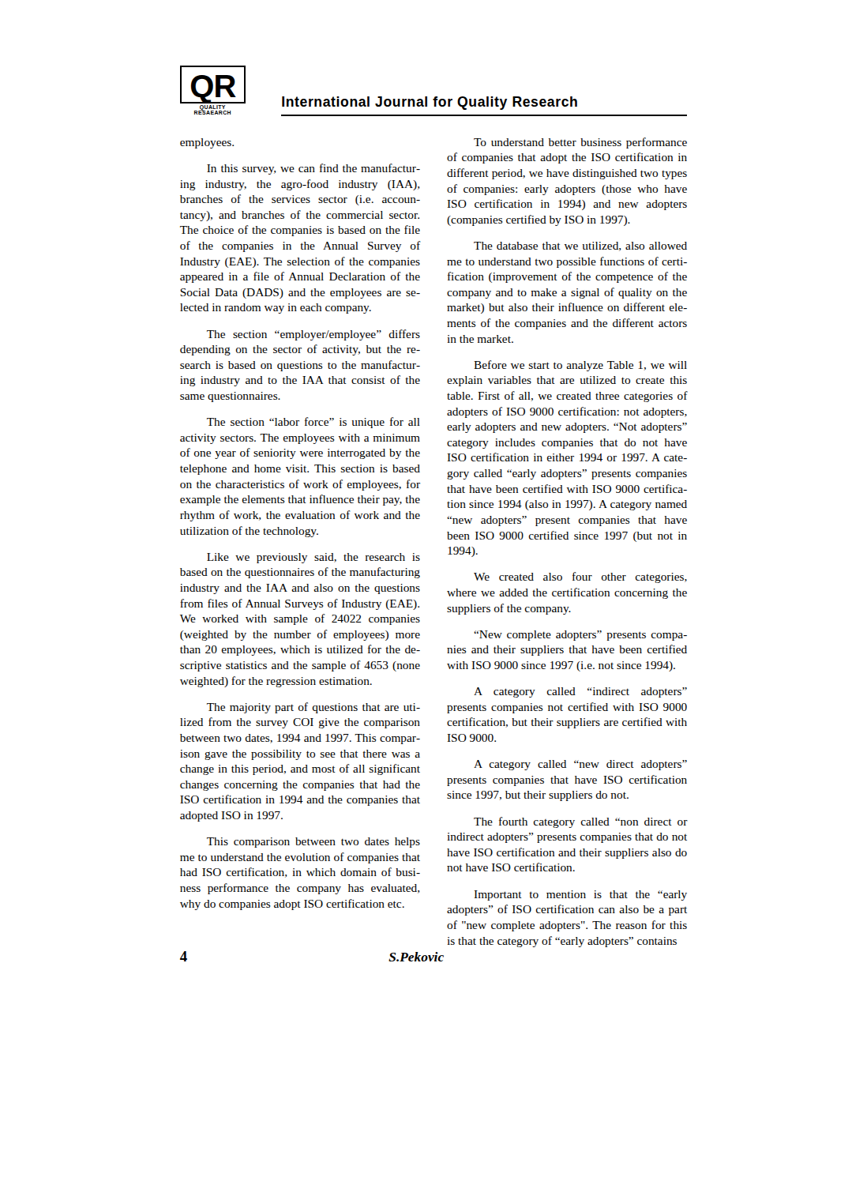QR
QUALITY
RESAEARCH
International Journal for Quality Research
employees.
In this survey, we can find the manufacturing industry, the agro-food industry (IAA), branches of the services sector (i.e. accountancy), and branches of the commercial sector. The choice of the companies is based on the file of the companies in the Annual Survey of Industry (EAE). The selection of the companies appeared in a file of Annual Declaration of the Social Data (DADS) and the employees are selected in random way in each company.
The section “employer/employee” differs depending on the sector of activity, but the research is based on questions to the manufacturing industry and to the IAA that consist of the same questionnaires.
The section “labor force” is unique for all activity sectors. The employees with a minimum of one year of seniority were interrogated by the telephone and home visit. This section is based on the characteristics of work of employees, for example the elements that influence their pay, the rhythm of work, the evaluation of work and the utilization of the technology.
Like we previously said, the research is based on the questionnaires of the manufacturing industry and the IAA and also on the questions from files of Annual Surveys of Industry (EAE). We worked with sample of 24022 companies (weighted by the number of employees) more than 20 employees, which is utilized for the descriptive statistics and the sample of 4653 (none weighted) for the regression estimation.
The majority part of questions that are utilized from the survey COI give the comparison between two dates, 1994 and 1997. This comparison gave the possibility to see that there was a change in this period, and most of all significant changes concerning the companies that had the ISO certification in 1994 and the companies that adopted ISO in 1997.
This comparison between two dates helps me to understand the evolution of companies that had ISO certification, in which domain of business performance the company has evaluated, why do companies adopt ISO certification etc.
To understand better business performance of companies that adopt the ISO certification in different period, we have distinguished two types of companies: early adopters (those who have ISO certification in 1994) and new adopters (companies certified by ISO in 1997).
The database that we utilized, also allowed me to understand two possible functions of certification (improvement of the competence of the company and to make a signal of quality on the market) but also their influence on different elements of the companies and the different actors in the market.
Before we start to analyze Table 1, we will explain variables that are utilized to create this table. First of all, we created three categories of adopters of ISO 9000 certification: not adopters, early adopters and new adopters. “Not adopters” category includes companies that do not have ISO certification in either 1994 or 1997. A category called “early adopters” presents companies that have been certified with ISO 9000 certification since 1994 (also in 1997). A category named “new adopters” present companies that have been ISO 9000 certified since 1997 (but not in 1994).
We created also four other categories, where we added the certification concerning the suppliers of the company.
“New complete adopters” presents companies and their suppliers that have been certified with ISO 9000 since 1997 (i.e. not since 1994).
A category called “indirect adopters” presents companies not certified with ISO 9000 certification, but their suppliers are certified with ISO 9000.
A category called “new direct adopters” presents companies that have ISO certification since 1997, but their suppliers do not.
The fourth category called “non direct or indirect adopters” presents companies that do not have ISO certification and their suppliers also do not have ISO certification.
Important to mention is that the “early adopters” of ISO certification can also be a part of "new complete adopters". The reason for this is that the category of “early adopters” contains
4
S.Pekovic